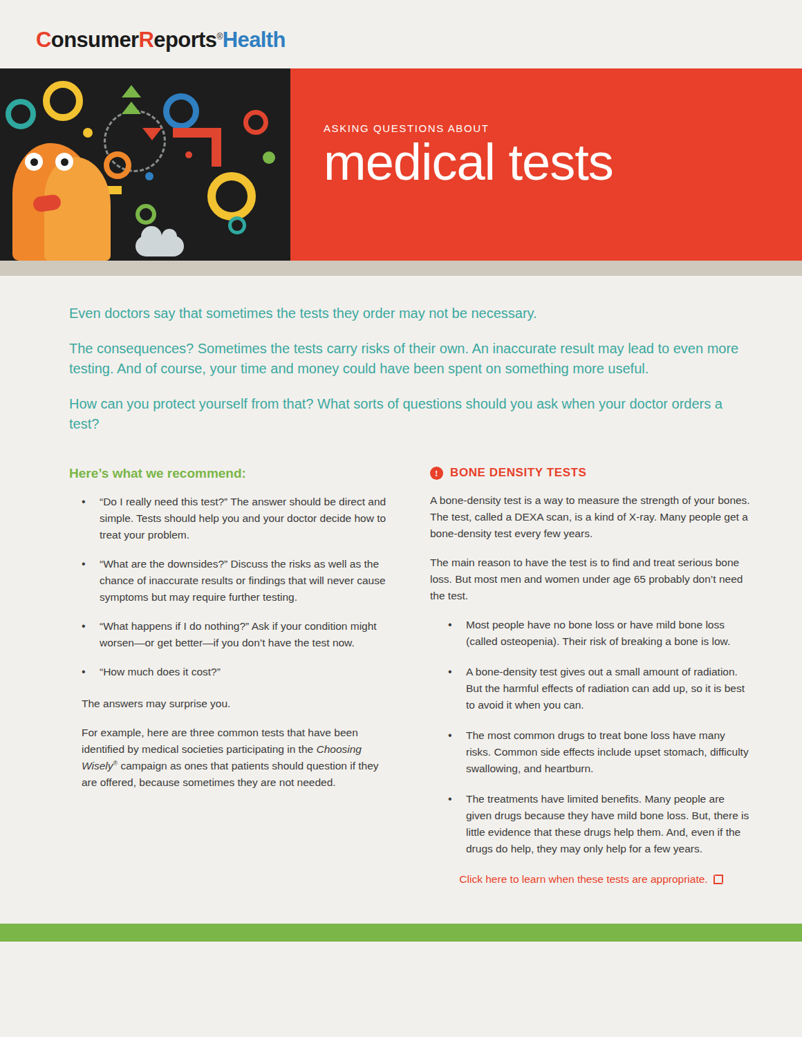Consumer Reports®Health
Asking questions about
medical tests
Even doctors say that sometimes the tests they order may not be necessary.
The consequences? Sometimes the tests carry risks of their own. An inaccurate result may lead to even more testing. And of course, your time and money could have been spent on something more useful.
How can you protect yourself from that? What sorts of questions should you ask when your doctor orders a test?
Here’s what we recommend:
“Do I really need this test?” The answer should be direct and simple. Tests should help you and your doctor decide how to treat your problem.
“What are the downsides?” Discuss the risks as well as the chance of inaccurate results or findings that will never cause symptoms but may require further testing.
“What happens if I do nothing?” Ask if your condition might worsen—or get better—if you don’t have the test now.
“How much does it cost?”
The answers may surprise you.
For example, here are three common tests that have been identified by medical societies participating in the Choosing Wisely® campaign as ones that patients should question if they are offered, because sometimes they are not needed.
!Bone density tests
A bone-density test is a way to measure the strength of your bones. The test, called a DEXA scan, is a kind of X-ray. Many people get a bone-density test every few years.
The main reason to have the test is to find and treat serious bone loss. But most men and women under age 65 probably don’t need the test.
Most people have no bone loss or have mild bone loss (called osteopenia). Their risk of breaking a bone is low.
A bone-density test gives out a small amount of radiation. But the harmful effects of radiation can add up, so it is best to avoid it when you can.
The most common drugs to treat bone loss have many risks. Common side effects include upset stomach, difficulty swallowing, and heartburn.
The treatments have limited benefits. Many people are given drugs because they have mild bone loss. But, there is little evidence that these drugs help them. And, even if the drugs do help, they may only help for a few years.
Click here to learn when these tests are appropriate.